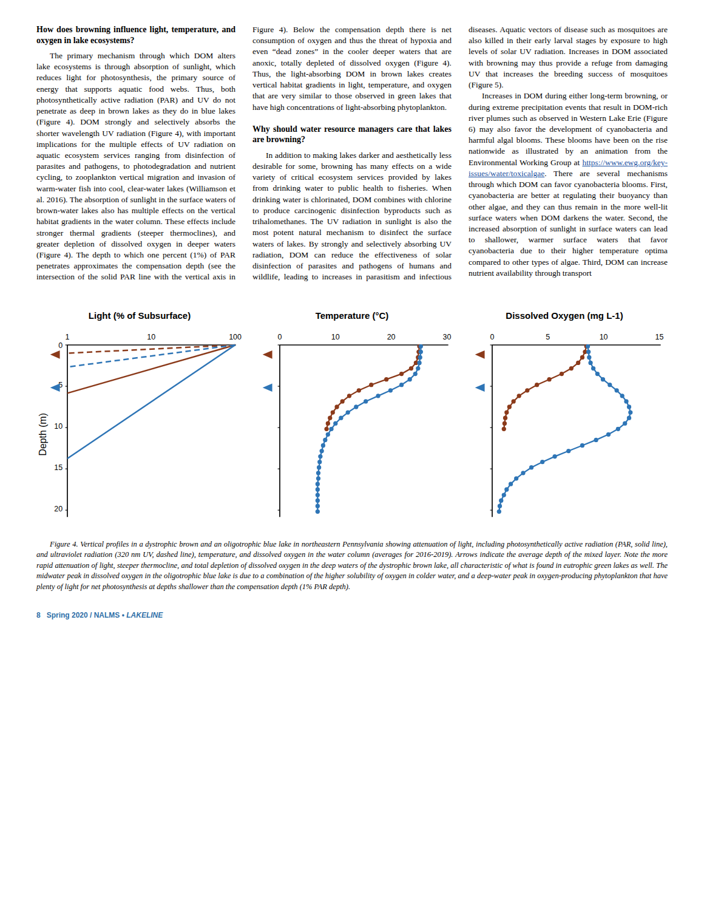How does browning influence light, temperature, and oxygen in lake ecosystems?
The primary mechanism through which DOM alters lake ecosystems is through absorption of sunlight, which reduces light for photosynthesis, the primary source of energy that supports aquatic food webs. Thus, both photosynthetically active radiation (PAR) and UV do not penetrate as deep in brown lakes as they do in blue lakes (Figure 4). DOM strongly and selectively absorbs the shorter wavelength UV radiation (Figure 4), with important implications for the multiple effects of UV radiation on aquatic ecosystem services ranging from disinfection of parasites and pathogens, to photodegradation and nutrient cycling, to zooplankton vertical migration and invasion of warm-water fish into cool, clear-water lakes (Williamson et al. 2016). The absorption of sunlight in the surface waters of brown-water lakes also has multiple effects on the vertical habitat gradients in the water column. These effects include stronger thermal gradients (steeper thermoclines), and greater depletion of dissolved oxygen in deeper waters (Figure 4). The depth to which one percent (1%) of PAR penetrates approximates the compensation depth (see the intersection of the solid PAR line with the vertical axis in Figure 4). Below the compensation depth there is net consumption of oxygen and thus the threat of hypoxia and even “dead zones” in the cooler deeper waters that are anoxic, totally depleted of dissolved oxygen (Figure 4). Thus, the light-absorbing DOM in brown lakes creates vertical habitat gradients in light, temperature, and oxygen that are very similar to those observed in green lakes that have high concentrations of light-absorbing phytoplankton.
Why should water resource managers care that lakes are browning?
In addition to making lakes darker and aesthetically less desirable for some, browning has many effects on a wide variety of critical ecosystem services provided by lakes from drinking water to public health to fisheries. When drinking water is chlorinated, DOM combines with chlorine to produce carcinogenic disinfection byproducts such as trihalomethanes. The UV radiation in sunlight is also the most potent natural mechanism to disinfect the surface waters of lakes. By strongly and selectively absorbing UV radiation, DOM can reduce the effectiveness of solar disinfection of parasites and pathogens of humans and wildlife, leading to increases in parasitism and infectious diseases. Aquatic vectors of disease such as mosquitoes are also killed in their early larval stages by exposure to high levels of solar UV radiation. Increases in DOM associated with browning may thus provide a refuge from damaging UV that increases the breeding success of mosquitoes (Figure 5).
Increases in DOM during either long-term browning, or during extreme precipitation events that result in DOM-rich river plumes such as observed in Western Lake Erie (Figure 6) may also favor the development of cyanobacteria and harmful algal blooms. These blooms have been on the rise nationwide as illustrated by an animation from the Environmental Working Group at https://www.ewg.org/key-issues/water/toxicalgae. There are several mechanisms through which DOM can favor cyanobacteria blooms. First, cyanobacteria are better at regulating their buoyancy than other algae, and they can thus remain in the more well-lit surface waters when DOM darkens the water. Second, the increased absorption of sunlight in surface waters can lead to shallower, warmer surface waters that favor cyanobacteria due to their higher temperature optima compared to other types of algae. Third, DOM can increase nutrient availability through transport
Light (% of Subsurface)
1 10 100 0 5 10 15 20 Depth (m)
Temperature (°C)
0 10 20 30
Dissolved Oxygen (mg L-1)
0 5 10 15
Figure 4. Vertical profiles in a dystrophic brown and an oligotrophic blue lake in northeastern Pennsylvania showing attenuation of light, including photosynthetically active radiation (PAR, solid line), and ultraviolet radiation (320 nm UV, dashed line), temperature, and dissolved oxygen in the water column (averages for 2016-2019). Arrows indicate the average depth of the mixed layer. Note the more rapid attenuation of light, steeper thermocline, and total depletion of dissolved oxygen in the deep waters of the dystrophic brown lake, all characteristic of what is found in eutrophic green lakes as well. The midwater peak in dissolved oxygen in the oligotrophic blue lake is due to a combination of the higher solubility of oxygen in colder water, and a deep-water peak in oxygen-producing phytoplankton that have plenty of light for net photosynthesis at depths shallower than the compensation depth (1% PAR depth).
8 Spring 2020 / NALMS • LAKELINE